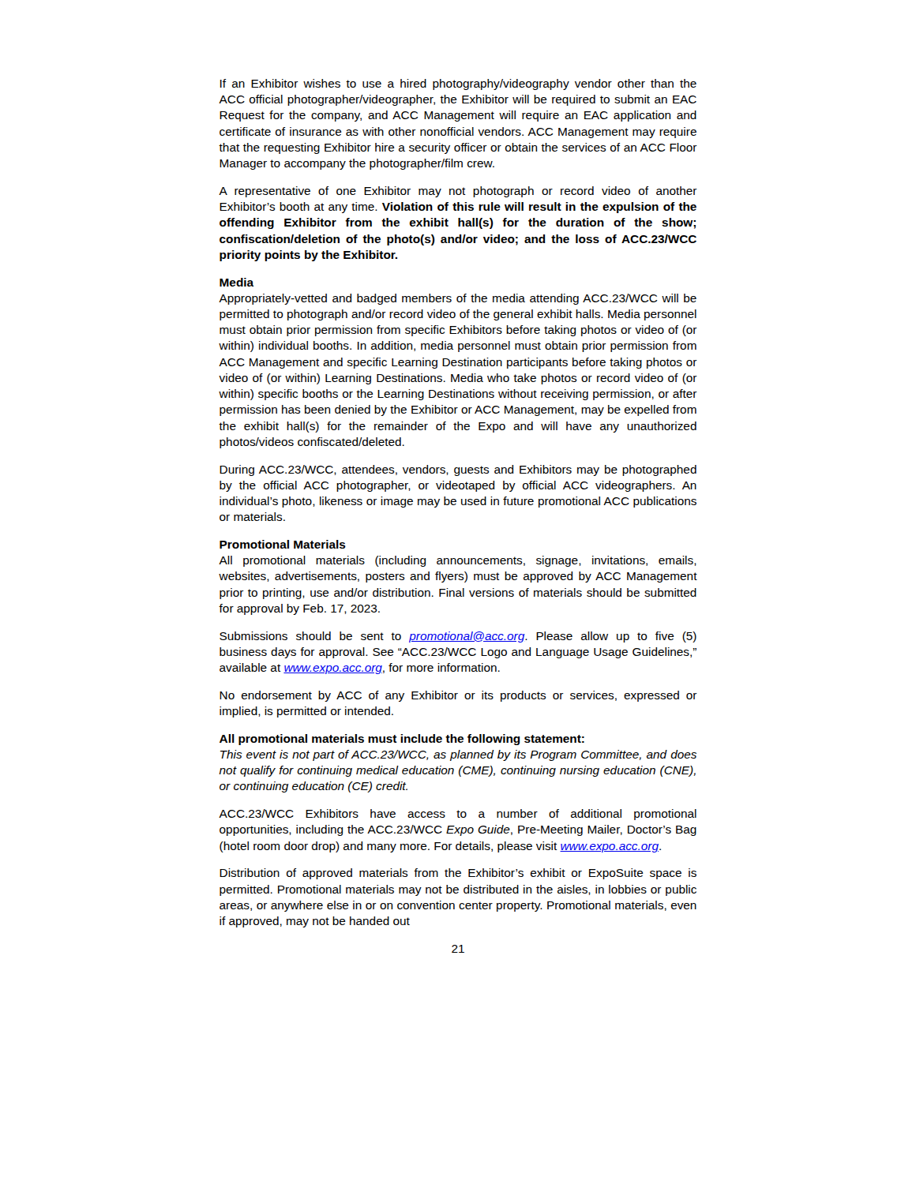If an Exhibitor wishes to use a hired photography/videography vendor other than the ACC official photographer/videographer, the Exhibitor will be required to submit an EAC Request for the company, and ACC Management will require an EAC application and certificate of insurance as with other nonofficial vendors. ACC Management may require that the requesting Exhibitor hire a security officer or obtain the services of an ACC Floor Manager to accompany the photographer/film crew.
A representative of one Exhibitor may not photograph or record video of another Exhibitor’s booth at any time. Violation of this rule will result in the expulsion of the offending Exhibitor from the exhibit hall(s) for the duration of the show; confiscation/deletion of the photo(s) and/or video; and the loss of ACC.23/WCC priority points by the Exhibitor.
Media
Appropriately-vetted and badged members of the media attending ACC.23/WCC will be permitted to photograph and/or record video of the general exhibit halls. Media personnel must obtain prior permission from specific Exhibitors before taking photos or video of (or within) individual booths. In addition, media personnel must obtain prior permission from ACC Management and specific Learning Destination participants before taking photos or video of (or within) Learning Destinations. Media who take photos or record video of (or within) specific booths or the Learning Destinations without receiving permission, or after permission has been denied by the Exhibitor or ACC Management, may be expelled from the exhibit hall(s) for the remainder of the Expo and will have any unauthorized photos/videos confiscated/deleted.
During ACC.23/WCC, attendees, vendors, guests and Exhibitors may be photographed by the official ACC photographer, or videotaped by official ACC videographers. An individual’s photo, likeness or image may be used in future promotional ACC publications or materials.
Promotional Materials
All promotional materials (including announcements, signage, invitations, emails, websites, advertisements, posters and flyers) must be approved by ACC Management prior to printing, use and/or distribution. Final versions of materials should be submitted for approval by Feb. 17, 2023.
Submissions should be sent to promotional@acc.org. Please allow up to five (5) business days for approval. See “ACC.23/WCC Logo and Language Usage Guidelines,” available at www.expo.acc.org, for more information.
No endorsement by ACC of any Exhibitor or its products or services, expressed or implied, is permitted or intended.
All promotional materials must include the following statement:
This event is not part of ACC.23/WCC, as planned by its Program Committee, and does not qualify for continuing medical education (CME), continuing nursing education (CNE), or continuing education (CE) credit.
ACC.23/WCC Exhibitors have access to a number of additional promotional opportunities, including the ACC.23/WCC Expo Guide, Pre-Meeting Mailer, Doctor’s Bag (hotel room door drop) and many more. For details, please visit www.expo.acc.org.
Distribution of approved materials from the Exhibitor’s exhibit or ExpoSuite space is permitted. Promotional materials may not be distributed in the aisles, in lobbies or public areas, or anywhere else in or on convention center property. Promotional materials, even if approved, may not be handed out
21